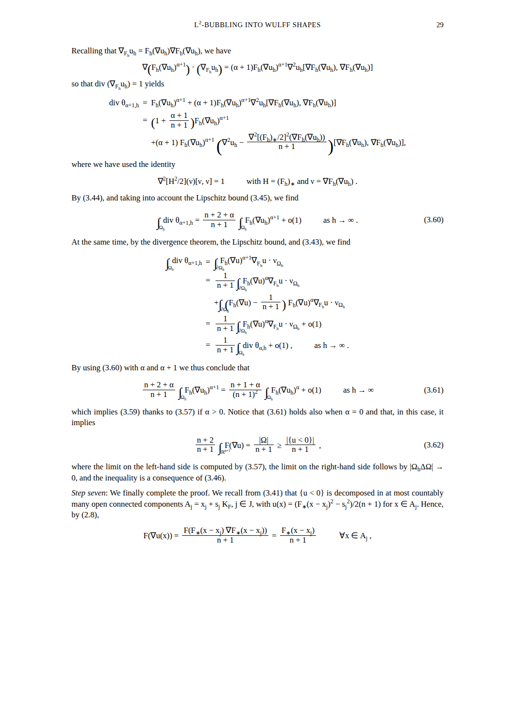L2-BUBBLING INTO WULFF SHAPES 29
Recalling that ∇Fhuh = Fh(∇uh)∇Fh(∇uh), we have
∇(Fh(∇uh)α+1) · (∇Fhuh) = (α + 1)Fh(∇uh)α+1∇2uh[∇Fh(∇uh), ∇Fh(∇uh)]
so that div (∇Fhuh) = 1 yields
| div θ α+1,h | = | F h (∇u h ) α+1 + (α + 1)F h (∇u h ) α+1 ∇ 2 u h [∇F h (∇u h ), ∇F h (∇u h )] |
| | = | ( 1 + α + 1 n + 1 ) F h (∇u h ) α+1 |
| | | +(α + 1) F h (∇u h ) α+1 ( ∇ 2 u h − ∇ 2 [(F h ) ∗ /2] 2 (∇F h (∇u h )) n + 1 ) [∇F h (∇u h ), ∇F h (∇u h )], |
where we have used the identity
∇2[H2/2](ν)[ν, ν] = 1 with H = (Fh)∗ and ν = ∇Fh(∇uh) .
By (3.44), and taking into account the Lipschitz bound (3.45), we find
∫Ωh div θα+1,h = n + 2 + α n + 1 ∫Ωh Fh(∇uh)α+1 + o(1) as h → ∞ .
(3.60)
At the same time, by the divergence theorem, the Lipschitz bound, and (3.43), we find
| ∫ Ω h div θ α+1,h | = | ∫ ∂Ω h F h (∇u) α+1 ∇ F h u · ν Ω h |
| | = | 1 n + 1 ∫ ∂Ω h F h (∇u) α ∇ F h u · ν Ω h |
| | | + ∫ ∂Ω h ( F h (∇u) − 1 n + 1 ) F h (∇u) α ∇ F h u · ν Ω h |
| | = | 1 n + 1 ∫ ∂Ω h F h (∇u) α ∇ F h u · ν Ω h + o(1) |
| | = | 1 n + 1 ∫ Ω h div θ α,h + o(1) , as h → ∞ . |
By using (3.60) with α and α + 1 we thus conclude that
n + 2 + α n + 1 ∫Ωh Fh(∇uh)α+1 = n + 1 + α(n + 1)2 ∫Ωh Fh(∇uh)α + o(1) as h → ∞
(3.61)
which implies (3.59) thanks to (3.57) if α > 0. Notice that (3.61) holds also when α = 0 and that, in this case, it implies
n + 2 n + 1 ∫ℝn+1 F(∇u) = |Ω|n + 1 ≥ |{u < 0}|n + 1 ,
(3.62)
where the limit on the left-hand side is computed by (3.57), the limit on the right-hand side follows by |ΩhΔΩ| → 0, and the inequality is a consequence of (3.46).
Step seven: We finally complete the proof. We recall from (3.41) that {u < 0} is decomposed in at most countably many open connected components Aj = xj + sj KF, j ∈ J, with u(x) = (F∗(x − xj)2 − sj2)/2(n + 1) for x ∈ Aj. Hence, by (2.8),
F(∇u(x)) = F(F∗(x − xj) ∇F∗(x − xj)) n + 1 = F∗(x − xj) n + 1 ∀x ∈ Aj ,